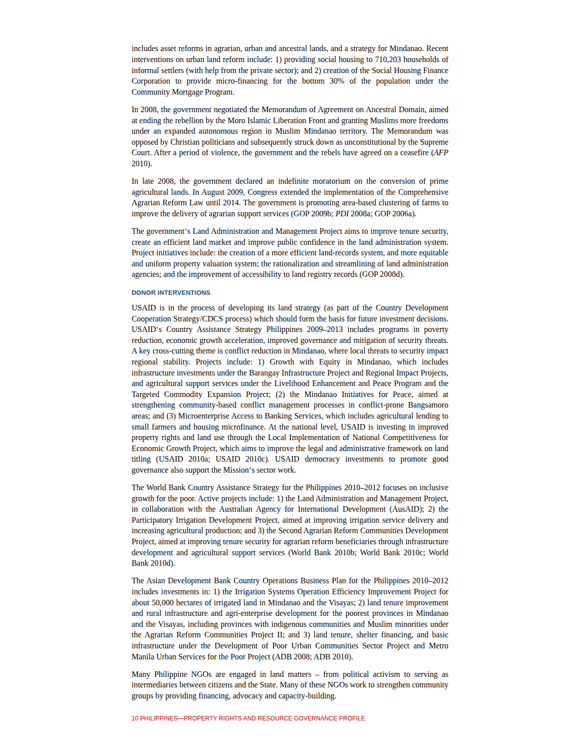includes asset reforms in agrarian, urban and ancestral lands, and a strategy for Mindanao. Recent interventions on urban land reform include: 1) providing social housing to 710,203 households of informal settlers (with help from the private sector); and 2) creation of the Social Housing Finance Corporation to provide micro-financing for the bottom 30% of the population under the Community Mortgage Program.
In 2008, the government negotiated the Memorandum of Agreement on Ancestral Domain, aimed at ending the rebellion by the Moro Islamic Liberation Front and granting Muslims more freedoms under an expanded autonomous region in Muslim Mindanao territory. The Memorandum was opposed by Christian politicians and subsequently struck down as unconstitutional by the Supreme Court. After a period of violence, the government and the rebels have agreed on a ceasefire (AFP 2010).
In late 2008, the government declared an indefinite moratorium on the conversion of prime agricultural lands. In August 2009, Congress extended the implementation of the Comprehensive Agrarian Reform Law until 2014. The government is promoting area-based clustering of farms to improve the delivery of agrarian support services (GOP 2009b; PDI 2008a; GOP 2006a).
The government‘s Land Administration and Management Project aims to improve tenure security, create an efficient land market and improve public confidence in the land administration system. Project initiatives include: the creation of a more efficient land-records system, and more equitable and uniform property valuation system; the rationalization and streamlining of land administration agencies; and the improvement of accessibility to land registry records (GOP 2008d).
Donor Interventions
USAID is in the process of developing its land strategy (as part of the Country Development Cooperation Strategy/CDCS process) which should form the basis for future investment decisions. USAID‘s Country Assistance Strategy Philippines 2009–2013 includes programs in poverty reduction, economic growth acceleration, improved governance and mitigation of security threats. A key cross-cutting theme is conflict reduction in Mindanao, where local threats to security impact regional stability. Projects include: 1) Growth with Equity in Mindanao, which includes infrastructure investments under the Barangay Infrastructure Project and Regional Impact Projects, and agricultural support services under the Livelihood Enhancement and Peace Program and the Targeted Commodity Expansion Project; (2) the Mindanao Initiatives for Peace, aimed at strengthening community-based conflict management processes in conflict-prone Bangsamoro areas; and (3) Microenterprise Access to Banking Services, which includes agricultural lending to small farmers and housing microfinance. At the national level, USAID is investing in improved property rights and land use through the Local Implementation of National Competitiveness for Economic Growth Project, which aims to improve the legal and administrative framework on land titling (USAID 2010a; USAID 2010c). USAID democracy investments to promote good governance also support the Mission‘s sector work.
The World Bank Country Assistance Strategy for the Philippines 2010–2012 focuses on inclusive growth for the poor. Active projects include: 1) the Land Administration and Management Project, in collaboration with the Australian Agency for International Development (AusAID); 2) the Participatory Irrigation Development Project, aimed at improving irrigation service delivery and increasing agricultural production; and 3) the Second Agrarian Reform Communities Development Project, aimed at improving tenure security for agrarian reform beneficiaries through infrastructure development and agricultural support services (World Bank 2010b; World Bank 2010c; World Bank 2010d).
The Asian Development Bank Country Operations Business Plan for the Philippines 2010–2012 includes investments in: 1) the Irrigation Systems Operation Efficiency Improvement Project for about 50,000 hectares of irrigated land in Mindanao and the Visayas; 2) land tenure improvement and rural infrastructure and agri-enterprise development for the poorest provinces in Mindanao and the Visayas, including provinces with indigenous communities and Muslim minorities under the Agrarian Reform Communities Project II; and 3) land tenure, shelter financing, and basic infrastructure under the Development of Poor Urban Communities Sector Project and Metro Manila Urban Services for the Poor Project (ADB 2008; ADB 2010).
Many Philippine NGOs are engaged in land matters – from political activism to serving as intermediaries between citizens and the State. Many of these NGOs work to strengthen community groups by providing financing, advocacy and capacity-building.
10 PHILIPPINES—PROPERTY RIGHTS AND RESOURCE GOVERNANCE PROFILE